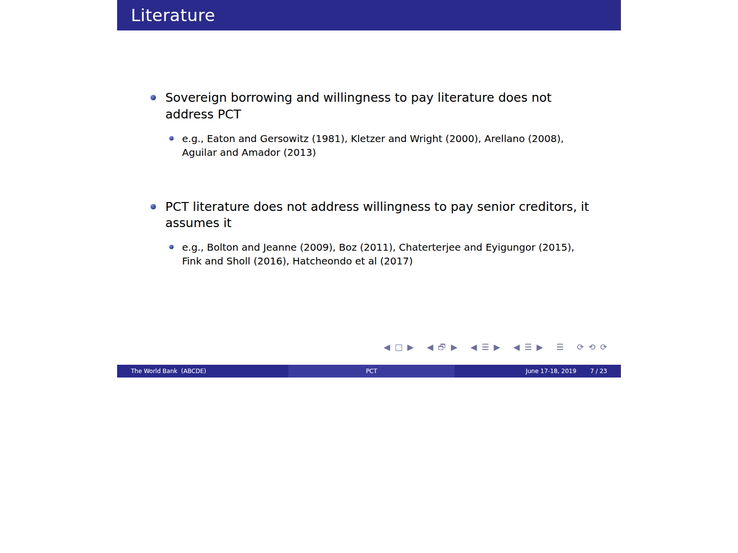Literature
Sovereign borrowing and willingness to pay literature does not address PCT
e.g., Eaton and Gersowitz (1981), Kletzer and Wright (2000), Arellano (2008), Aguilar and Amador (2013)
PCT literature does not address willingness to pay senior creditors, it assumes it
e.g., Bolton and Jeanne (2009), Boz (2011), Chaterterjee and Eyigungor (2015), Fink and Sholl (2016), Hatcheondo et al (2017)
◀ □ ▶ ◀ 🗗 ▶ ◀ ☰ ▶ ◀ ☰ ▶ ☰ ⟳ ⟲ ⟳
The World Bank (ABCDE)
PCT
June 17-18, 20197 / 23